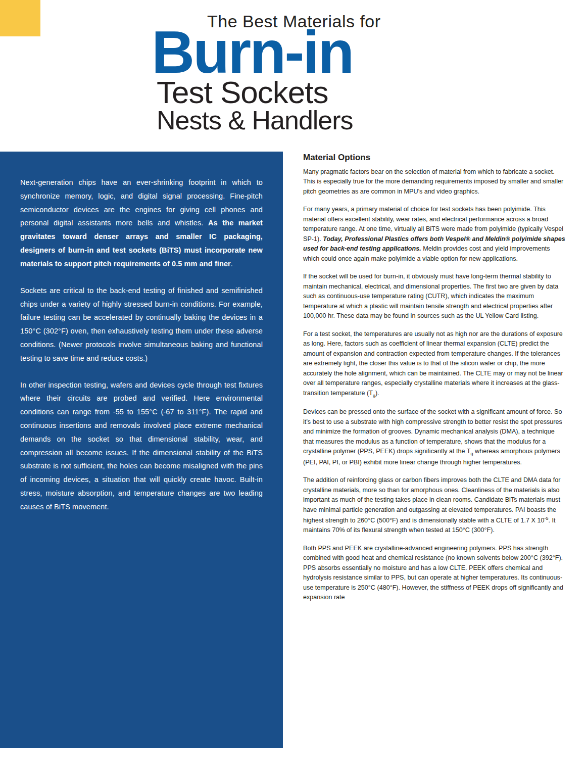The Best Materials for
Burn-in
Test Sockets
Nests & Handlers
Next-generation chips have an ever-shrinking footprint in which to synchronize memory, logic, and digital signal processing. Fine-pitch semiconductor devices are the engines for giving cell phones and personal digital assistants more bells and whistles. As the market gravitates toward denser arrays and smaller IC packaging, designers of burn-in and test sockets (BiTS) must incorporate new materials to support pitch requirements of 0.5 mm and finer.
Sockets are critical to the back-end testing of finished and semifinished chips under a variety of highly stressed burn-in conditions. For example, failure testing can be accelerated by continually baking the devices in a 150°C (302°F) oven, then exhaustively testing them under these adverse conditions. (Newer protocols involve simultaneous baking and functional testing to save time and reduce costs.)
In other inspection testing, wafers and devices cycle through test fixtures where their circuits are probed and verified. Here environmental conditions can range from -55 to 155°C (-67 to 311°F). The rapid and continuous insertions and removals involved place extreme mechanical demands on the socket so that dimensional stability, wear, and compression all become issues. If the dimensional stability of the BiTS substrate is not sufficient, the holes can become misaligned with the pins of incoming devices, a situation that will quickly create havoc. Built-in stress, moisture absorption, and temperature changes are two leading causes of BiTS movement.
Material Options
Many pragmatic factors bear on the selection of material from which to fabricate a socket. This is especially true for the more demanding requirements imposed by smaller and smaller pitch geometries as are common in MPU’s and video graphics.
For many years, a primary material of choice for test sockets has been polyimide. This material offers excellent stability, wear rates, and electrical performance across a broad temperature range. At one time, virtually all BiTS were made from polyimide (typically Vespel SP-1). Today, Professional Plastics offers both Vespel® and Meldin® polyimide shapes used for back-end testing applications. Meldin provides cost and yield improvements which could once again make polyimide a viable option for new applications.
If the socket will be used for burn-in, it obviously must have long-term thermal stability to maintain mechanical, electrical, and dimensional properties. The first two are given by data such as continuous-use temperature rating (CUTR), which indicates the maximum temperature at which a plastic will maintain tensile strength and electrical properties after 100,000 hr. These data may be found in sources such as the UL Yellow Card listing.
For a test socket, the temperatures are usually not as high nor are the durations of exposure as long. Here, factors such as coefficient of linear thermal expansion (CLTE) predict the amount of expansion and contraction expected from temperature changes. If the tolerances are extremely tight, the closer this value is to that of the silicon wafer or chip, the more accurately the hole alignment, which can be maintained. The CLTE may or may not be linear over all temperature ranges, especially crystalline materials where it increases at the glass-transition temperature (Tg).
Devices can be pressed onto the surface of the socket with a significant amount of force. So it’s best to use a substrate with high compressive strength to better resist the spot pressures and minimize the formation of grooves. Dynamic mechanical analysis (DMA), a technique that measures the modulus as a function of temperature, shows that the modulus for a crystalline polymer (PPS, PEEK) drops significantly at the Tg whereas amorphous polymers (PEI, PAI, PI, or PBI) exhibit more linear change through higher temperatures.
The addition of reinforcing glass or carbon fibers improves both the CLTE and DMA data for crystalline materials, more so than for amorphous ones. Cleanliness of the materials is also important as much of the testing takes place in clean rooms. Candidate BiTs materials must have minimal particle generation and outgassing at elevated temperatures. PAI boasts the highest strength to 260°C (500°F) and is dimensionally stable with a CLTE of 1.7 X 10-5. It maintains 70% of its flexural strength when tested at 150°C (300°F).
Both PPS and PEEK are crystalline-advanced engineering polymers. PPS has strength combined with good heat and chemical resistance (no known solvents below 200°C (392°F). PPS absorbs essentially no moisture and has a low CLTE. PEEK offers chemical and hydrolysis resistance similar to PPS, but can operate at higher temperatures. Its continuous-use temperature is 250°C (480°F). However, the stiffness of PEEK drops off significantly and expansion rate